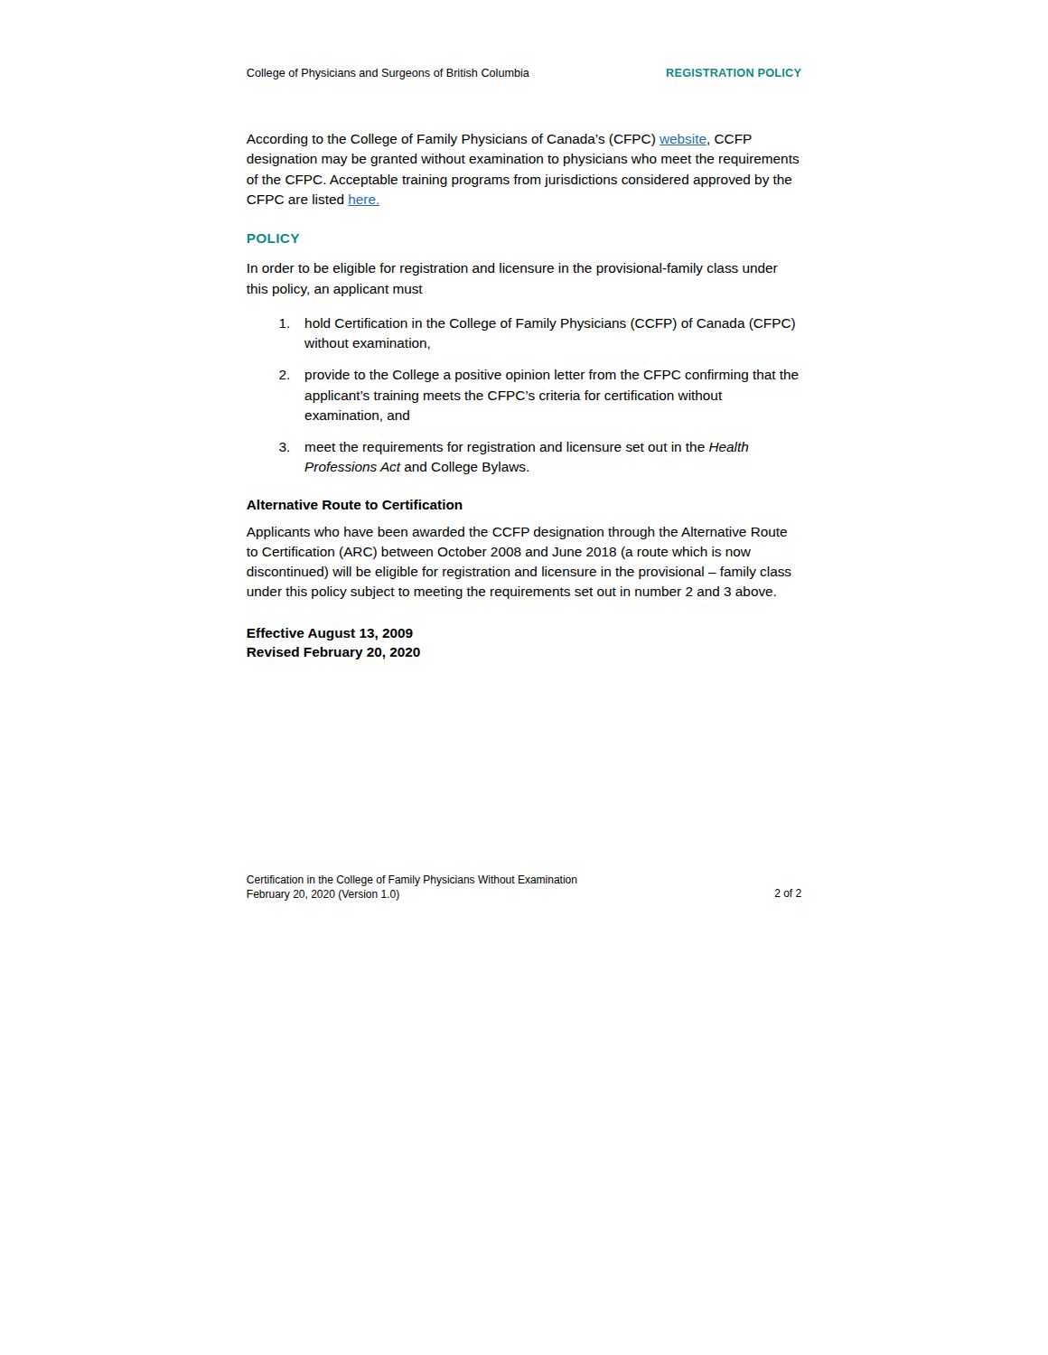College of Physicians and Surgeons of British Columbia
REGISTRATION POLICY
According to the College of Family Physicians of Canada’s (CFPC) website, CCFP designation may be granted without examination to physicians who meet the requirements of the CFPC. Acceptable training programs from jurisdictions considered approved by the CFPC are listed here.
Policy
In order to be eligible for registration and licensure in the provisional-family class under this policy, an applicant must
hold Certification in the College of Family Physicians (CCFP) of Canada (CFPC) without examination,
provide to the College a positive opinion letter from the CFPC confirming that the applicant’s training meets the CFPC’s criteria for certification without examination, and
meet the requirements for registration and licensure set out in the Health Professions Act and College Bylaws.
Alternative Route to Certification
Applicants who have been awarded the CCFP designation through the Alternative Route to Certification (ARC) between October 2008 and June 2018 (a route which is now discontinued) will be eligible for registration and licensure in the provisional – family class under this policy subject to meeting the requirements set out in number 2 and 3 above.
Effective August 13, 2009
Revised February 20, 2020
Certification in the College of Family Physicians Without Examination
February 20, 2020 (Version 1.0)
2 of 2